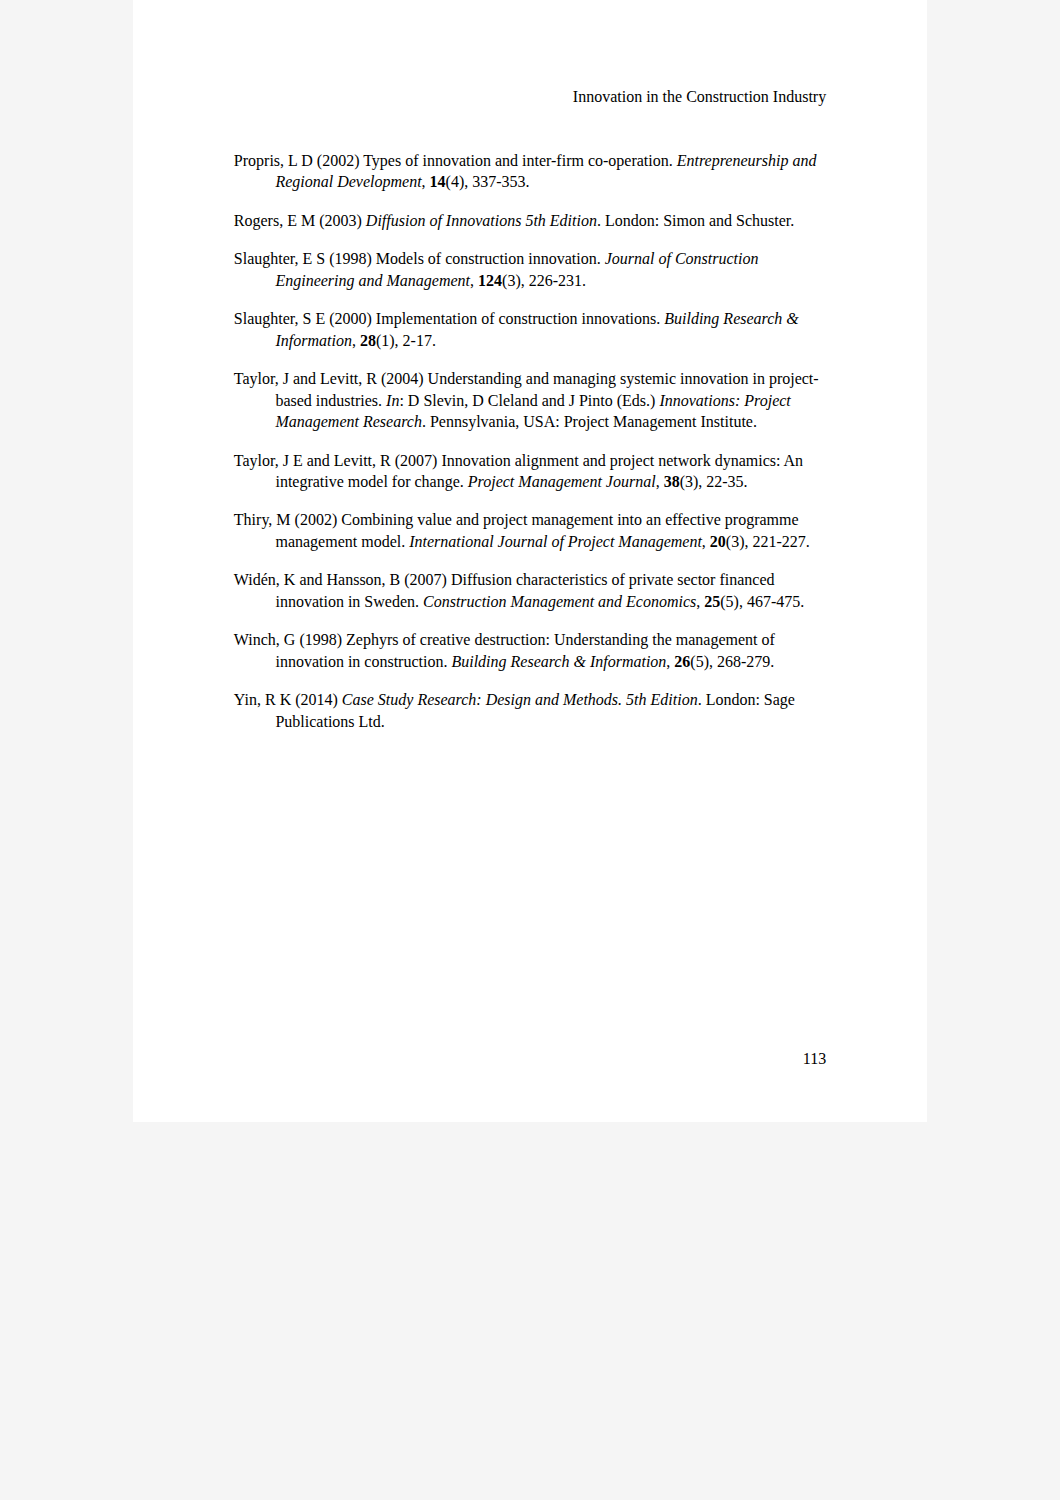Innovation in the Construction Industry
Propris, L D (2002) Types of innovation and inter-firm co-operation. Entrepreneurship and Regional Development, 14(4), 337-353.
Rogers, E M (2003) Diffusion of Innovations 5th Edition. London: Simon and Schuster.
Slaughter, E S (1998) Models of construction innovation. Journal of Construction Engineering and Management, 124(3), 226-231.
Slaughter, S E (2000) Implementation of construction innovations. Building Research & Information, 28(1), 2-17.
Taylor, J and Levitt, R (2004) Understanding and managing systemic innovation in project-based industries. In: D Slevin, D Cleland and J Pinto (Eds.) Innovations: Project Management Research. Pennsylvania, USA: Project Management Institute.
Taylor, J E and Levitt, R (2007) Innovation alignment and project network dynamics: An integrative model for change. Project Management Journal, 38(3), 22-35.
Thiry, M (2002) Combining value and project management into an effective programme management model. International Journal of Project Management, 20(3), 221-227.
Widén, K and Hansson, B (2007) Diffusion characteristics of private sector financed innovation in Sweden. Construction Management and Economics, 25(5), 467-475.
Winch, G (1998) Zephyrs of creative destruction: Understanding the management of innovation in construction. Building Research & Information, 26(5), 268-279.
Yin, R K (2014) Case Study Research: Design and Methods. 5th Edition. London: Sage Publications Ltd.
113